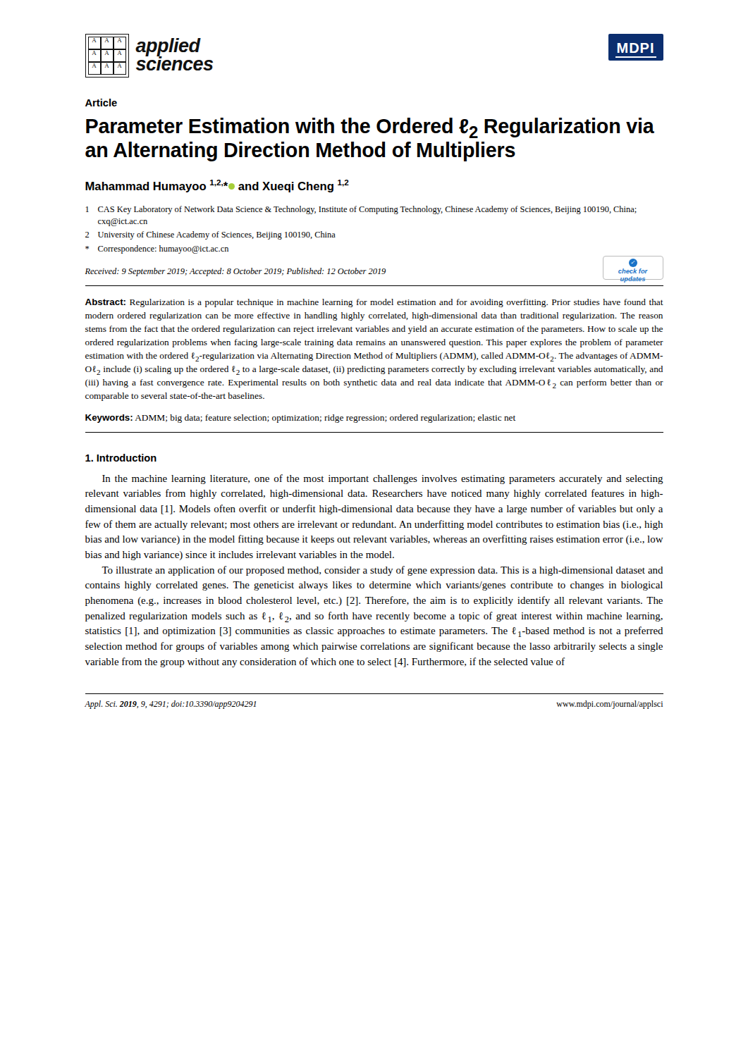appliedsciences
MDPI
Article
Parameter Estimation with the Ordered ℓ2 Regularization via an Alternating Direction Method of Multipliers
Mahammad Humayoo 1,2,* and Xueqi Cheng 1,2
1 CAS Key Laboratory of Network Data Science & Technology, Institute of Computing Technology, Chinese Academy of Sciences, Beijing 100190, China; cxq@ict.ac.cn
2 University of Chinese Academy of Sciences, Beijing 100190, China
*Correspondence: humayoo@ict.ac.cn
✓
check for
updates
Received: 9 September 2019; Accepted: 8 October 2019; Published: 12 October 2019
Abstract: Regularization is a popular technique in machine learning for model estimation and for avoiding overfitting. Prior studies have found that modern ordered regularization can be more effective in handling highly correlated, high-dimensional data than traditional regularization. The reason stems from the fact that the ordered regularization can reject irrelevant variables and yield an accurate estimation of the parameters. How to scale up the ordered regularization problems when facing large-scale training data remains an unanswered question. This paper explores the problem of parameter estimation with the ordered ℓ2-regularization via Alternating Direction Method of Multipliers (ADMM), called ADMM-Oℓ2. The advantages of ADMM-Oℓ2 include (i) scaling up the ordered ℓ2 to a large-scale dataset, (ii) predicting parameters correctly by excluding irrelevant variables automatically, and (iii) having a fast convergence rate. Experimental results on both synthetic data and real data indicate that ADMM-Oℓ2 can perform better than or comparable to several state-of-the-art baselines.
Keywords: ADMM; big data; feature selection; optimization; ridge regression; ordered regularization; elastic net
1. Introduction
In the machine learning literature, one of the most important challenges involves estimating parameters accurately and selecting relevant variables from highly correlated, high-dimensional data. Researchers have noticed many highly correlated features in high-dimensional data [1]. Models often overfit or underfit high-dimensional data because they have a large number of variables but only a few of them are actually relevant; most others are irrelevant or redundant. An underfitting model contributes to estimation bias (i.e., high bias and low variance) in the model fitting because it keeps out relevant variables, whereas an overfitting raises estimation error (i.e., low bias and high variance) since it includes irrelevant variables in the model.
To illustrate an application of our proposed method, consider a study of gene expression data. This is a high-dimensional dataset and contains highly correlated genes. The geneticist always likes to determine which variants/genes contribute to changes in biological phenomena (e.g., increases in blood cholesterol level, etc.) [2]. Therefore, the aim is to explicitly identify all relevant variants. The penalized regularization models such as ℓ1, ℓ2, and so forth have recently become a topic of great interest within machine learning, statistics [1], and optimization [3] communities as classic approaches to estimate parameters. The ℓ1-based method is not a preferred selection method for groups of variables among which pairwise correlations are significant because the lasso arbitrarily selects a single variable from the group without any consideration of which one to select [4]. Furthermore, if the selected value of
Appl. Sci. 2019, 9, 4291; doi:10.3390/app9204291
www.mdpi.com/journal/applsci